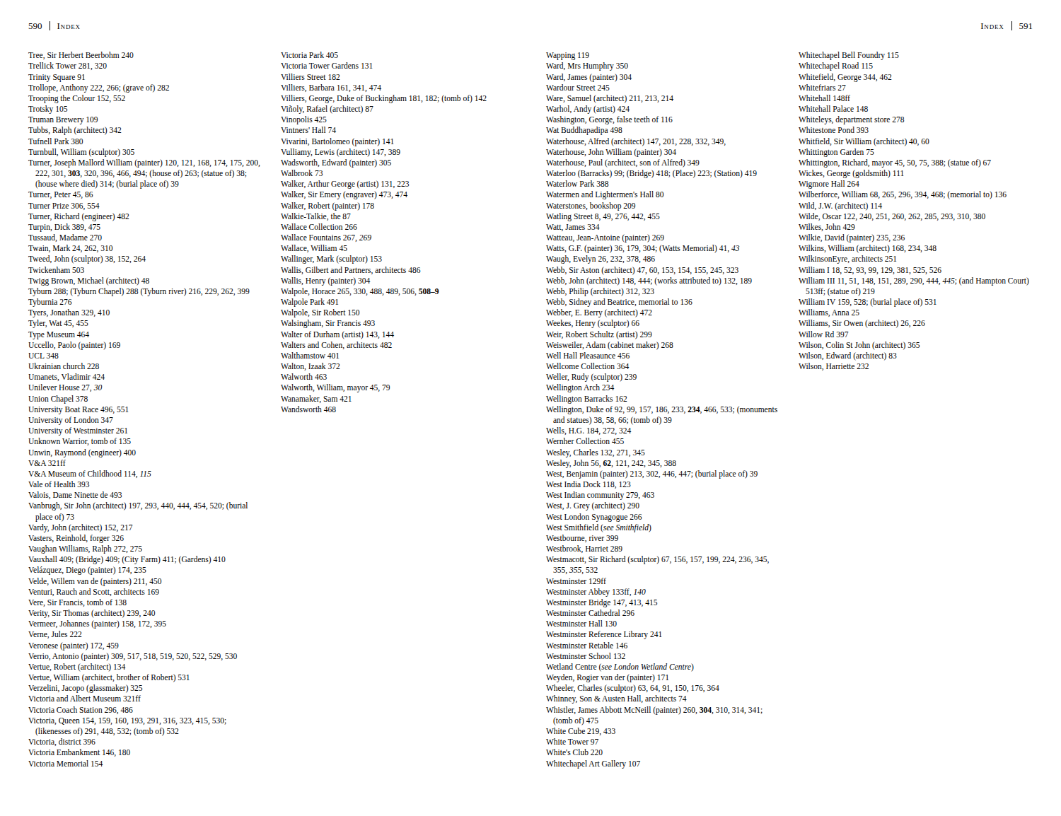590 Index
Tree, Sir Herbert Beerbohm 240
Trellick Tower 281, 320
Trinity Square 91
Trollope, Anthony 222, 266; (grave of) 282
Trooping the Colour 152, 552
Trotsky 105
Truman Brewery 109
Tubbs, Ralph (architect) 342
Tufnell Park 380
Turnbull, William (sculptor) 305
Turner, Joseph Mallord William (painter) 120, 121, 168, 174, 175, 200, 222, 301, 303, 320, 396, 466, 494; (house of) 263; (statue of) 38; (house where died) 314; (burial place of) 39
Turner, Peter 45, 86
Turner Prize 306, 554
Turner, Richard (engineer) 482
Turpin, Dick 389, 475
Tussaud, Madame 270
Twain, Mark 24, 262, 310
Tweed, John (sculptor) 38, 152, 264
Twickenham 503
Twigg Brown, Michael (architect) 48
Tyburn 288; (Tyburn Chapel) 288 (Tyburn river) 216, 229, 262, 399
Tyburnia 276
Tyers, Jonathan 329, 410
Tyler, Wat 45, 455
Type Museum 464
Uccello, Paolo (painter) 169
UCL 348
Ukrainian church 228
Umanets, Vladimir 424
Unilever House 27, 30
Union Chapel 378
University Boat Race 496, 551
University of London 347
University of Westminster 261
Unknown Warrior, tomb of 135
Unwin, Raymond (engineer) 400
V&A 321ff
V&A Museum of Childhood 114, 115
Vale of Health 393
Valois, Dame Ninette de 493
Vanbrugh, Sir John (architect) 197, 293, 440, 444, 454, 520; (burial place of) 73
Vardy, John (architect) 152, 217
Vasters, Reinhold, forger 326
Vaughan Williams, Ralph 272, 275
Vauxhall 409; (Bridge) 409; (City Farm) 411; (Gardens) 410
Velázquez, Diego (painter) 174, 235
Velde, Willem van de (painters) 211, 450
Venturi, Rauch and Scott, architects 169
Vere, Sir Francis, tomb of 138
Verity, Sir Thomas (architect) 239, 240
Vermeer, Johannes (painter) 158, 172, 395
Verne, Jules 222
Veronese (painter) 172, 459
Verrio, Antonio (painter) 309, 517, 518, 519, 520, 522, 529, 530
Vertue, Robert (architect) 134
Vertue, William (architect, brother of Robert) 531
Verzelini, Jacopo (glassmaker) 325
Victoria and Albert Museum 321ff
Victoria Coach Station 296, 486
Victoria, Queen 154, 159, 160, 193, 291, 316, 323, 415, 530; (likenesses of) 291, 448, 532; (tomb of) 532
Victoria, district 396
Victoria Embankment 146, 180
Victoria Memorial 154
Victoria Park 405
Victoria Tower Gardens 131
Villiers Street 182
Villiers, Barbara 161, 341, 474
Villiers, George, Duke of Buckingham 181, 182; (tomb of) 142
Viñoly, Rafael (architect) 87
Vinopolis 425
Vintners' Hall 74
Vivarini, Bartolomeo (painter) 141
Vulliamy, Lewis (architect) 147, 389
Wadsworth, Edward (painter) 305
Walbrook 73
Walker, Arthur George (artist) 131, 223
Walker, Sir Emery (engraver) 473, 474
Walker, Robert (painter) 178
Walkie-Talkie, the 87
Wallace Collection 266
Wallace Fountains 267, 269
Wallace, William 45
Wallinger, Mark (sculptor) 153
Wallis, Gilbert and Partners, architects 486
Wallis, Henry (painter) 304
Walpole, Horace 265, 330, 488, 489, 506, 508–9
Walpole Park 491
Walpole, Sir Robert 150
Walsingham, Sir Francis 493
Walter of Durham (artist) 143, 144
Walters and Cohen, architects 482
Walthamstow 401
Walton, Izaak 372
Walworth 463
Walworth, William, mayor 45, 79
Wanamaker, Sam 421
Wandsworth 468
Index 591
Wapping 119
Ward, Mrs Humphry 350
Ward, James (painter) 304
Wardour Street 245
Ware, Samuel (architect) 211, 213, 214
Warhol, Andy (artist) 424
Washington, George, false teeth of 116
Wat Buddhapadipa 498
Waterhouse, Alfred (architect) 147, 201, 228, 332, 349,
Waterhouse, John William (painter) 304
Waterhouse, Paul (architect, son of Alfred) 349
Waterloo (Barracks) 99; (Bridge) 418; (Place) 223; (Station) 419
Waterlow Park 388
Watermen and Lightermen's Hall 80
Waterstones, bookshop 209
Watling Street 8, 49, 276, 442, 455
Watt, James 334
Watteau, Jean-Antoine (painter) 269
Watts, G.F. (painter) 36, 179, 304; (Watts Memorial) 41, 43
Waugh, Evelyn 26, 232, 378, 486
Webb, Sir Aston (architect) 47, 60, 153, 154, 155, 245, 323
Webb, John (architect) 148, 444; (works attributed to) 132, 189
Webb, Philip (architect) 312, 323
Webb, Sidney and Beatrice, memorial to 136
Webber, E. Berry (architect) 472
Weekes, Henry (sculptor) 66
Weir, Robert Schultz (artist) 299
Weisweiler, Adam (cabinet maker) 268
Well Hall Pleasaunce 456
Wellcome Collection 364
Weller, Rudy (sculptor) 239
Wellington Arch 234
Wellington Barracks 162
Wellington, Duke of 92, 99, 157, 186, 233, 234, 466, 533; (monuments and statues) 38, 58, 66; (tomb of) 39
Wells, H.G. 184, 272, 324
Wernher Collection 455
Wesley, Charles 132, 271, 345
Wesley, John 56, 62, 121, 242, 345, 388
West, Benjamin (painter) 213, 302, 446, 447; (burial place of) 39
West India Dock 118, 123
West Indian community 279, 463
West, J. Grey (architect) 290
West London Synagogue 266
West Smithfield (see Smithfield)
Westbourne, river 399
Westbrook, Harriet 289
Westmacott, Sir Richard (sculptor) 67, 156, 157, 199, 224, 236, 345, 355, 355, 532
Westminster 129ff
Westminster Abbey 133ff, 140
Westminster Bridge 147, 413, 415
Westminster Cathedral 296
Westminster Hall 130
Westminster Reference Library 241
Westminster Retable 146
Westminster School 132
Wetland Centre (see London Wetland Centre)
Weyden, Rogier van der (painter) 171
Wheeler, Charles (sculptor) 63, 64, 91, 150, 176, 364
Whinney, Son & Austen Hall, architects 74
Whistler, James Abbott McNeill (painter) 260, 304, 310, 314, 341; (tomb of) 475
White Cube 219, 433
White Tower 97
White's Club 220
Whitechapel Art Gallery 107
Whitechapel Bell Foundry 115
Whitechapel Road 115
Whitefield, George 344, 462
Whitefriars 27
Whitehall 148ff
Whitehall Palace 148
Whiteleys, department store 278
Whitestone Pond 393
Whitfield, Sir William (architect) 40, 60
Whittington Garden 75
Whittington, Richard, mayor 45, 50, 75, 388; (statue of) 67
Wickes, George (goldsmith) 111
Wigmore Hall 264
Wilberforce, William 68, 265, 296, 394, 468; (memorial to) 136
Wild, J.W. (architect) 114
Wilde, Oscar 122, 240, 251, 260, 262, 285, 293, 310, 380
Wilkes, John 429
Wilkie, David (painter) 235, 236
Wilkins, William (architect) 168, 234, 348
WilkinsonEyre, architects 251
William I 18, 52, 93, 99, 129, 381, 525, 526
William III 11, 51, 148, 151, 289, 290, 444, 445; (and Hampton Court) 513ff; (statue of) 219
William IV 159, 528; (burial place of) 531
Williams, Anna 25
Williams, Sir Owen (architect) 26, 226
Willow Rd 397
Wilson, Colin St John (architect) 365
Wilson, Edward (architect) 83
Wilson, Harriette 232